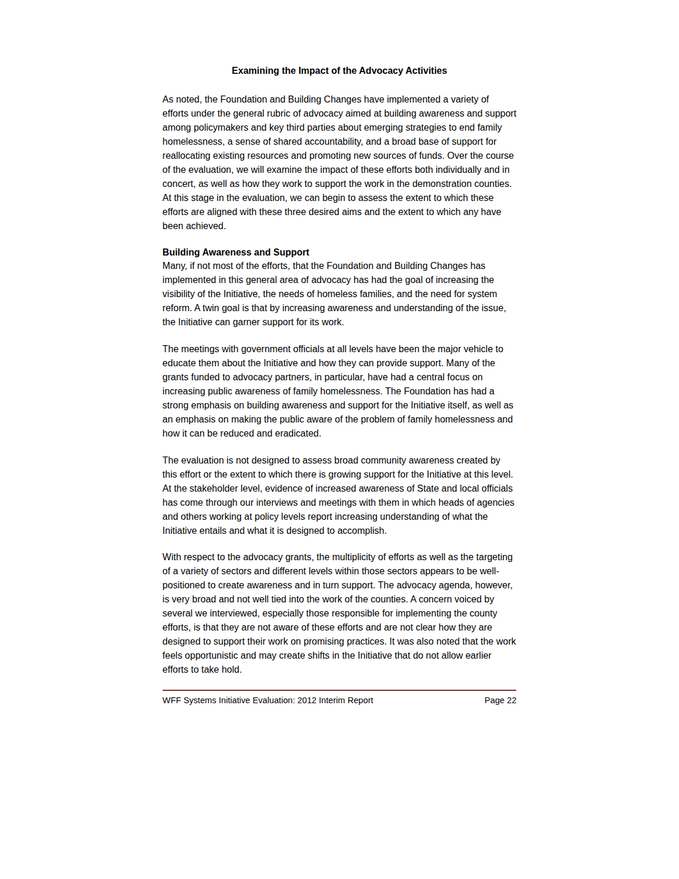Examining the Impact of the Advocacy Activities
As noted, the Foundation and Building Changes have implemented a variety of efforts under the general rubric of advocacy aimed at building awareness and support among policymakers and key third parties about emerging strategies to end family homelessness, a sense of shared accountability, and a broad base of support for reallocating existing resources and promoting new sources of funds. Over the course of the evaluation, we will examine the impact of these efforts both individually and in concert, as well as how they work to support the work in the demonstration counties. At this stage in the evaluation, we can begin to assess the extent to which these efforts are aligned with these three desired aims and the extent to which any have been achieved.
Building Awareness and Support
Many, if not most of the efforts, that the Foundation and Building Changes has implemented in this general area of advocacy has had the goal of increasing the visibility of the Initiative, the needs of homeless families, and the need for system reform. A twin goal is that by increasing awareness and understanding of the issue, the Initiative can garner support for its work.
The meetings with government officials at all levels have been the major vehicle to educate them about the Initiative and how they can provide support. Many of the grants funded to advocacy partners, in particular, have had a central focus on increasing public awareness of family homelessness. The Foundation has had a strong emphasis on building awareness and support for the Initiative itself, as well as an emphasis on making the public aware of the problem of family homelessness and how it can be reduced and eradicated.
The evaluation is not designed to assess broad community awareness created by this effort or the extent to which there is growing support for the Initiative at this level. At the stakeholder level, evidence of increased awareness of State and local officials has come through our interviews and meetings with them in which heads of agencies and others working at policy levels report increasing understanding of what the Initiative entails and what it is designed to accomplish.
With respect to the advocacy grants, the multiplicity of efforts as well as the targeting of a variety of sectors and different levels within those sectors appears to be well-positioned to create awareness and in turn support. The advocacy agenda, however, is very broad and not well tied into the work of the counties. A concern voiced by several we interviewed, especially those responsible for implementing the county efforts, is that they are not aware of these efforts and are not clear how they are designed to support their work on promising practices. It was also noted that the work feels opportunistic and may create shifts in the Initiative that do not allow earlier efforts to take hold.
WFF Systems Initiative Evaluation: 2012 Interim Report Page 22